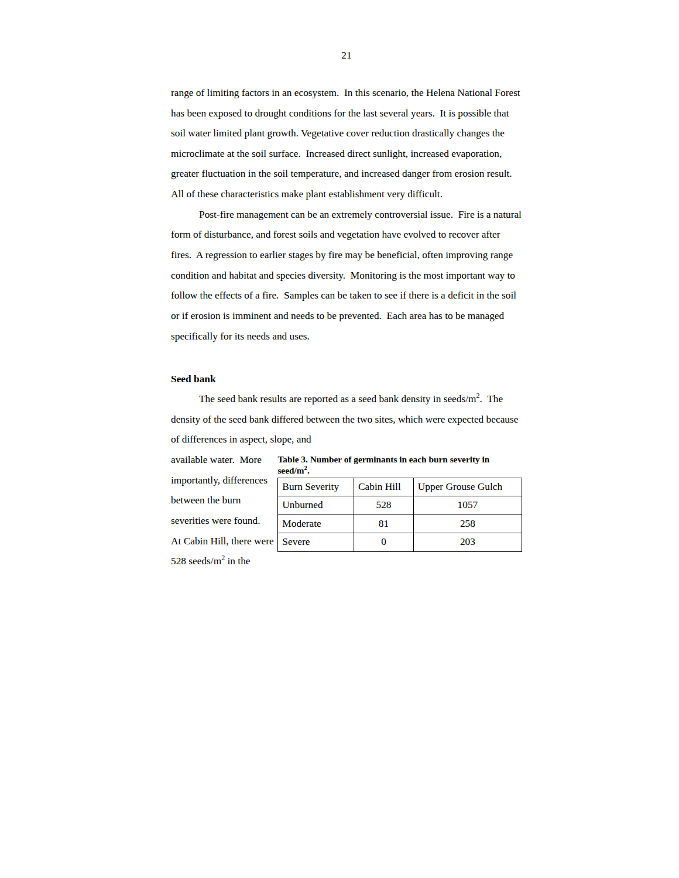21
range of limiting factors in an ecosystem. In this scenario, the Helena National Forest has been exposed to drought conditions for the last several years. It is possible that soil water limited plant growth. Vegetative cover reduction drastically changes the microclimate at the soil surface. Increased direct sunlight, increased evaporation, greater fluctuation in the soil temperature, and increased danger from erosion result. All of these characteristics make plant establishment very difficult.
Post-fire management can be an extremely controversial issue. Fire is a natural form of disturbance, and forest soils and vegetation have evolved to recover after fires. A regression to earlier stages by fire may be beneficial, often improving range condition and habitat and species diversity. Monitoring is the most important way to follow the effects of a fire. Samples can be taken to see if there is a deficit in the soil or if erosion is imminent and needs to be prevented. Each area has to be managed specifically for its needs and uses.
Seed bank
The seed bank results are reported as a seed bank density in seeds/m2. The density of the seed bank differed between the two sites, which were expected because of differences in aspect, slope, and
Table 3. Number of germinants in each burn severity in seed/m2.
| Burn Severity | Cabin Hill | Upper Grouse Gulch |
| Unburned | 528 | 1057 |
| Moderate | 81 | 258 |
| Severe | 0 | 203 |
available water. More importantly, differences between the burn severities were found. At Cabin Hill, there were 528 seeds/m2 in the